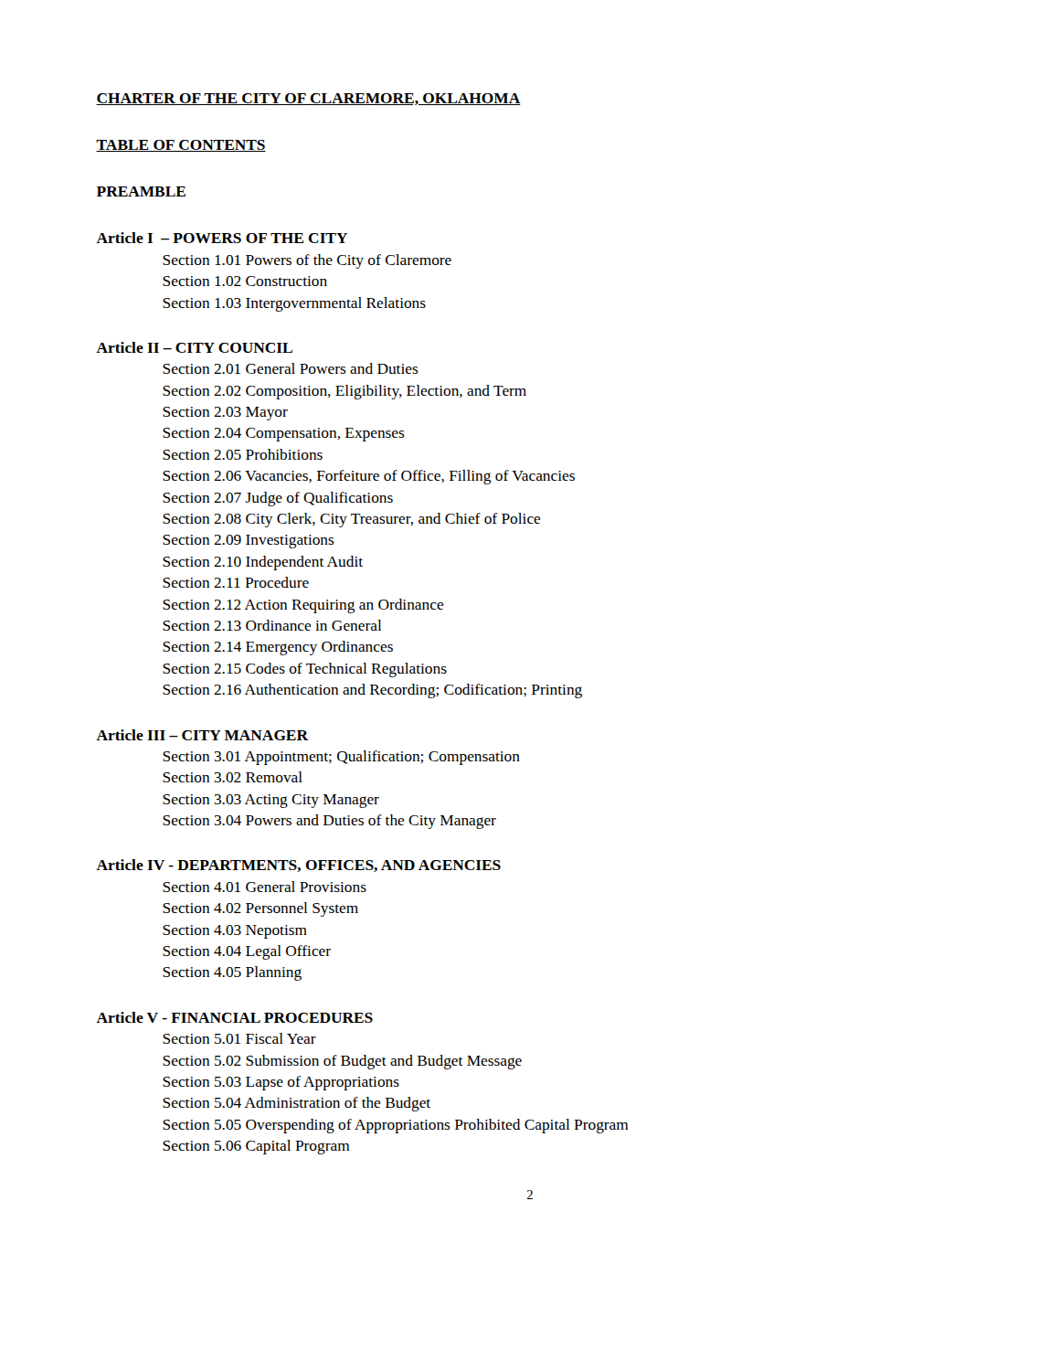CHARTER OF THE CITY OF CLAREMORE, OKLAHOMA
TABLE OF CONTENTS
PREAMBLE
Article I – POWERS OF THE CITY
Section 1.01 Powers of the City of Claremore
Section 1.02 Construction
Section 1.03 Intergovernmental Relations
Article II – CITY COUNCIL
Section 2.01 General Powers and Duties
Section 2.02 Composition, Eligibility, Election, and Term
Section 2.03 Mayor
Section 2.04 Compensation, Expenses
Section 2.05 Prohibitions
Section 2.06 Vacancies, Forfeiture of Office, Filling of Vacancies
Section 2.07 Judge of Qualifications
Section 2.08 City Clerk, City Treasurer, and Chief of Police
Section 2.09 Investigations
Section 2.10 Independent Audit
Section 2.11 Procedure
Section 2.12 Action Requiring an Ordinance
Section 2.13 Ordinance in General
Section 2.14 Emergency Ordinances
Section 2.15 Codes of Technical Regulations
Section 2.16 Authentication and Recording; Codification; Printing
Article III – CITY MANAGER
Section 3.01 Appointment; Qualification; Compensation
Section 3.02 Removal
Section 3.03 Acting City Manager
Section 3.04 Powers and Duties of the City Manager
Article IV - DEPARTMENTS, OFFICES, AND AGENCIES
Section 4.01 General Provisions
Section 4.02 Personnel System
Section 4.03 Nepotism
Section 4.04 Legal Officer
Section 4.05 Planning
Article V - FINANCIAL PROCEDURES
Section 5.01 Fiscal Year
Section 5.02 Submission of Budget and Budget Message
Section 5.03 Lapse of Appropriations
Section 5.04 Administration of the Budget
Section 5.05 Overspending of Appropriations Prohibited Capital Program
Section 5.06 Capital Program
2